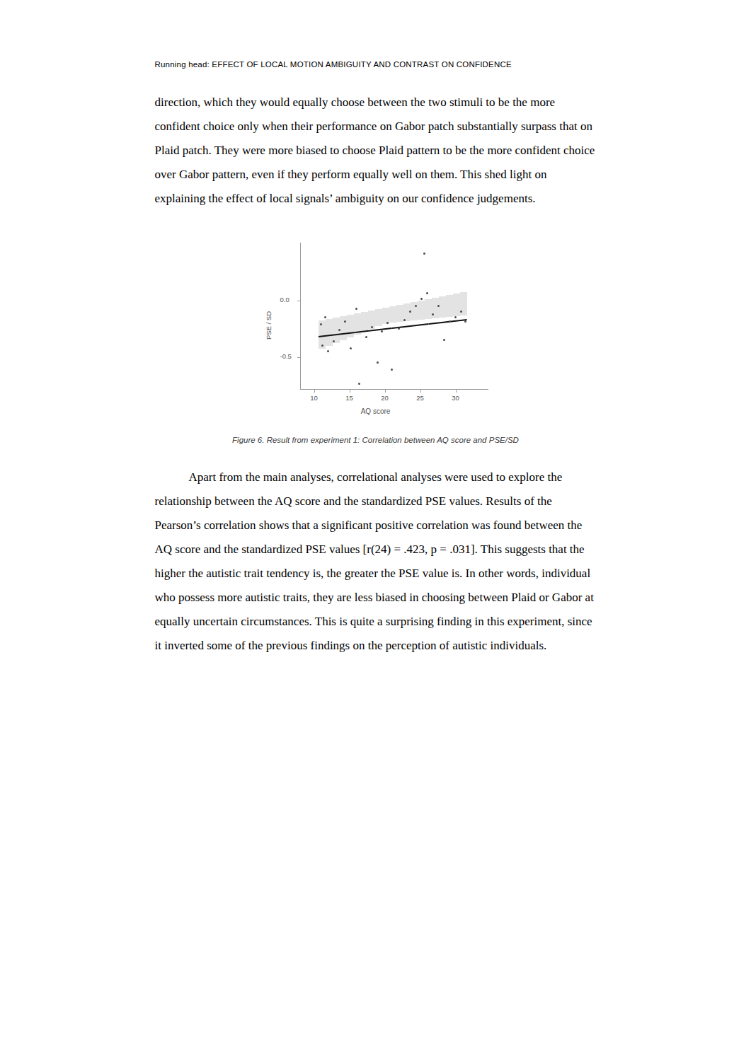Running head: EFFECT OF LOCAL MOTION AMBIGUITY AND CONTRAST ON CONFIDENCE
direction, which they would equally choose between the two stimuli to be the more confident choice only when their performance on Gabor patch substantially surpass that on Plaid patch. They were more biased to choose Plaid pattern to be the more confident choice over Gabor pattern, even if they perform equally well on them. This shed light on explaining the effect of local signals’ ambiguity on our confidence judgements.
PSE / SD
0.0
-0.5
10
15
20
25
30
AQ score
Figure 6. Result from experiment 1: Correlation between AQ score and PSE/SD
Apart from the main analyses, correlational analyses were used to explore the relationship between the AQ score and the standardized PSE values. Results of the Pearson’s correlation shows that a significant positive correlation was found between the AQ score and the standardized PSE values [r(24) = .423, p = .031]. This suggests that the higher the autistic trait tendency is, the greater the PSE value is. In other words, individual who possess more autistic traits, they are less biased in choosing between Plaid or Gabor at equally uncertain circumstances. This is quite a surprising finding in this experiment, since it inverted some of the previous findings on the perception of autistic individuals.